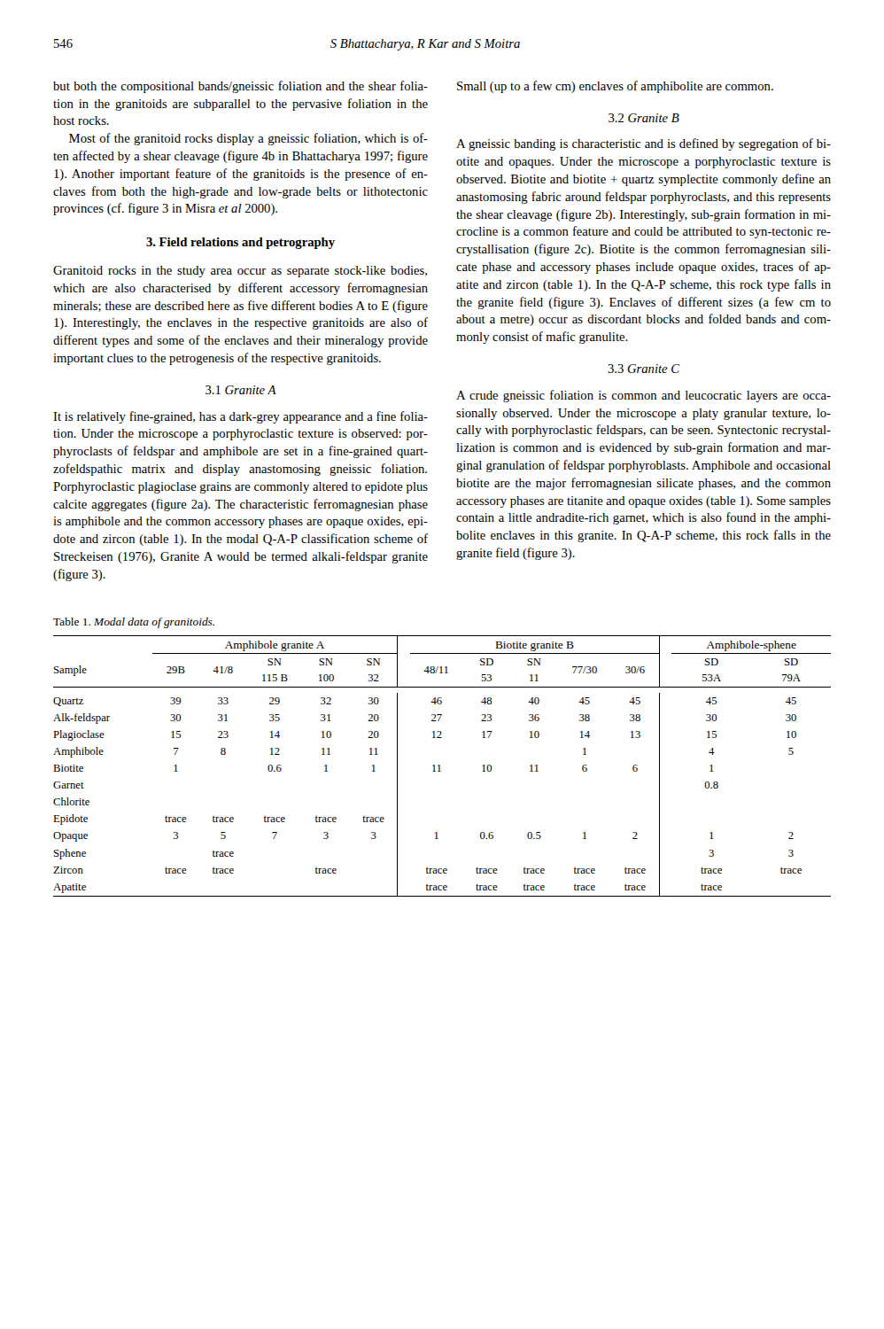546 S Bhattacharya, R Kar and S Moitra
but both the compositional bands/gneissic foliation and the shear foliation in the granitoids are subparallel to the pervasive foliation in the host rocks.
Most of the granitoid rocks display a gneissic foliation, which is often affected by a shear cleavage (figure 4b in Bhattacharya 1997; figure 1). Another important feature of the granitoids is the presence of enclaves from both the high-grade and low-grade belts or lithotectonic provinces (cf. figure 3 in Misra et al 2000).
3. Field relations and petrography
Granitoid rocks in the study area occur as separate stock-like bodies, which are also characterised by different accessory ferromagnesian minerals; these are described here as five different bodies A to E (figure 1). Interestingly, the enclaves in the respective granitoids are also of different types and some of the enclaves and their mineralogy provide important clues to the petrogenesis of the respective granitoids.
3.1 Granite A
It is relatively fine-grained, has a dark-grey appearance and a fine foliation. Under the microscope a porphyroclastic texture is observed: porphyroclasts of feldspar and amphibole are set in a fine-grained quartzofeldspathic matrix and display anastomosing gneissic foliation. Porphyroclastic plagioclase grains are commonly altered to epidote plus calcite aggregates (figure 2a). The characteristic ferromagnesian phase is amphibole and the common accessory phases are opaque oxides, epidote and zircon (table 1). In the modal Q-A-P classification scheme of Streckeisen (1976), Granite A would be termed alkali-feldspar granite (figure 3).
Small (up to a few cm) enclaves of amphibolite are common.
3.2 Granite B
A gneissic banding is characteristic and is defined by segregation of biotite and opaques. Under the microscope a porphyroclastic texture is observed. Biotite and biotite + quartz symplectite commonly define an anastomosing fabric around feldspar porphyroclasts, and this represents the shear cleavage (figure 2b). Interestingly, sub-grain formation in microcline is a common feature and could be attributed to syn-tectonic recrystallisation (figure 2c). Biotite is the common ferromagnesian silicate phase and accessory phases include opaque oxides, traces of apatite and zircon (table 1). In the Q-A-P scheme, this rock type falls in the granite field (figure 3). Enclaves of different sizes (a few cm to about a metre) occur as discordant blocks and folded bands and commonly consist of mafic granulite.
3.3 Granite C
A crude gneissic foliation is common and leucocratic layers are occasionally observed. Under the microscope a platy granular texture, locally with porphyroclastic feldspars, can be seen. Syntectonic recrystallization is common and is evidenced by sub-grain formation and marginal granulation of feldspar porphyroblasts. Amphibole and occasional biotite are the major ferromagnesian silicate phases, and the common accessory phases are titanite and opaque oxides (table 1). Some samples contain a little andradite-rich garnet, which is also found in the amphibolite enclaves in this granite. In Q-A-P scheme, this rock falls in the granite field (figure 3).
Table 1. Modal data of granitoids.
| | Amphibole granite A | | Biotite granite B | | Amphibole-sphene |
| Sample | 29B | 41/8 | SN 115 B | SN 100 | SN 32 | | 48/11 | SD 53 | SN 11 | 77/30 | 30/6 | | SD 53A | SD 79A |
| Quartz | 39 | 33 | 29 | 32 | 30 | | 46 | 48 | 40 | 45 | 45 | | 45 | 45 |
| Alk-feldspar | 30 | 31 | 35 | 31 | 20 | | 27 | 23 | 36 | 38 | 38 | | 30 | 30 |
| Plagioclase | 15 | 23 | 14 | 10 | 20 | | 12 | 17 | 10 | 14 | 13 | | 15 | 10 |
| Amphibole | 7 | 8 | 12 | 11 | 11 | | | | | 1 | | | 4 | 5 |
| Biotite | 1 | | 0.6 | 1 | 1 | | 11 | 10 | 11 | 6 | 6 | | 1 | |
| Garnet | | | | | | | | | | | | | 0.8 | |
| Chlorite | | | | | | | | | | | | | | |
| Epidote | trace | trace | trace | trace | trace | | | | | | | | | |
| Opaque | 3 | 5 | 7 | 3 | 3 | | 1 | 0.6 | 0.5 | 1 | 2 | | 1 | 2 |
| Sphene | | trace | | | | | | | | | | | 3 | 3 |
| Zircon | trace | trace | | trace | | | trace | trace | trace | trace | trace | | trace | trace |
| Apatite | | | | | | | trace | trace | trace | trace | trace | | trace | |